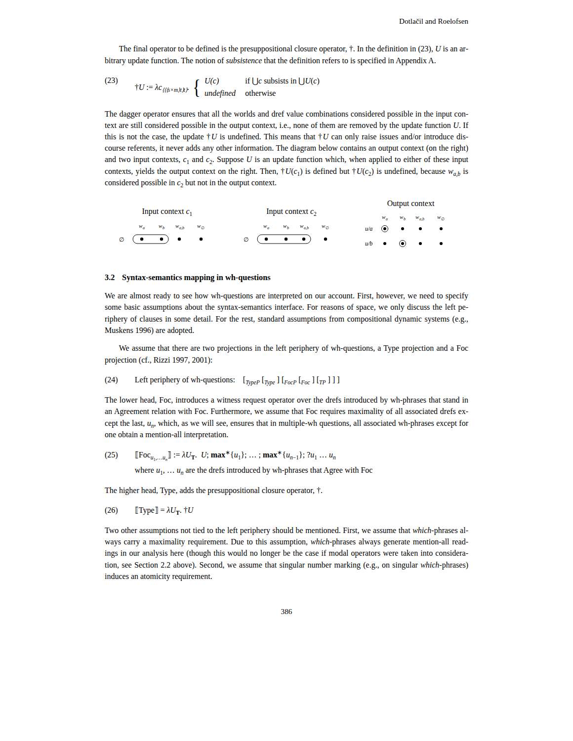Dotlačil and Roelofsen
The final operator to be defined is the presuppositional closure operator, †. In the definition in (23), U is an arbitrary update function. The notion of subsistence that the definition refers to is specified in Appendix A.
(23)
†U := λc⟨⟨⟨s×m⟩t⟩t⟩. {
| U ( c ) | if ⋃ c subsists in ⋃ U ( c ) |
| undefined | otherwise |
The dagger operator ensures that all the worlds and dref value combinations considered possible in the input context are still considered possible in the output context, i.e., none of them are removed by the update function U. If this is not the case, the update †U is undefined. This means that †U can only raise issues and/or introduce discourse referents, it never adds any other information. The diagram below contains an output context (on the right) and two input contexts, c1 and c2. Suppose U is an update function which, when applied to either of these input contexts, yields the output context on the right. Then, †U(c1) is defined but †U(c2) is undefined, because wa,b is considered possible in c2 but not in the output context.
Input context c1
wa wb wa,b w∅ ∅
Input context c2
wa wb wa,b w∅ ∅
Output context
wa wb wa,b w∅ u/a u/b
3.2 Syntax-semantics mapping in wh-questions
We are almost ready to see how wh-questions are interpreted on our account. First, however, we need to specify some basic assumptions about the syntax-semantics interface. For reasons of space, we only discuss the left periphery of clauses in some detail. For the rest, standard assumptions from compositional dynamic systems (e.g., Muskens 1996) are adopted.
We assume that there are two projections in the left periphery of wh-questions, a Type projection and a Foc projection (cf., Rizzi 1997, 2001):
(24)
Left periphery of wh-questions: [TypeP [Type ] [FocP [Foc ] [TP ] ] ]
The lower head, Foc, introduces a witness request operator over the drefs introduced by wh-phrases that stand in an Agreement relation with Foc. Furthermore, we assume that Foc requires maximality of all associated drefs except the last, un, which, as we will see, ensures that in multiple-wh questions, all associated wh-phrases except for one obtain a mention-all interpretation.
(25)
⟦Focu1,…un⟧ := λUT. U; max∗{u1}; … ; max∗{un−1}; ?u1 … un where u1, … un are the drefs introduced by wh-phrases that Agree with Foc
The higher head, Type, adds the presuppositional closure operator, †.
(26)
⟦Type⟧ = λUT. †U
Two other assumptions not tied to the left periphery should be mentioned. First, we assume that which-phrases always carry a maximality requirement. Due to this assumption, which-phrases always generate mention-all readings in our analysis here (though this would no longer be the case if modal operators were taken into consideration, see Section 2.2 above). Second, we assume that singular number marking (e.g., on singular which-phrases) induces an atomicity requirement.
386